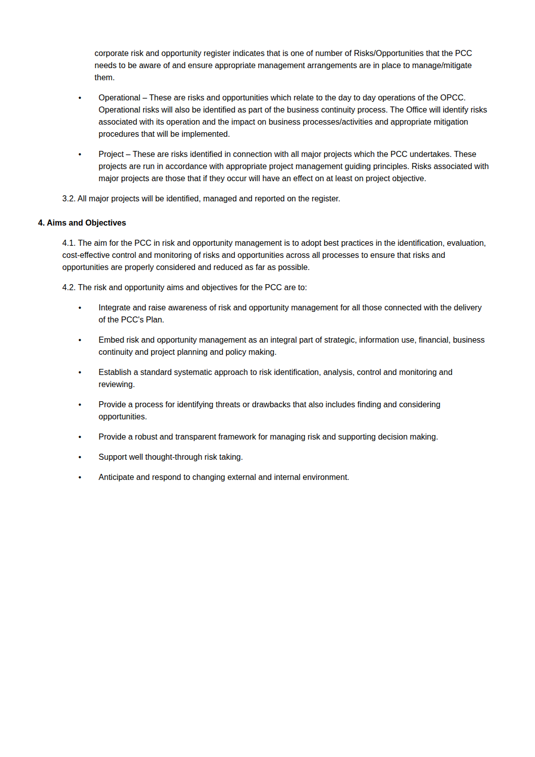corporate risk and opportunity register indicates that is one of number of Risks/Opportunities that the PCC needs to be aware of and ensure appropriate management arrangements are in place to manage/mitigate them.
• Operational – These are risks and opportunities which relate to the day to day operations of the OPCC. Operational risks will also be identified as part of the business continuity process. The Office will identify risks associated with its operation and the impact on business processes/activities and appropriate mitigation procedures that will be implemented.
• Project – These are risks identified in connection with all major projects which the PCC undertakes. These projects are run in accordance with appropriate project management guiding principles. Risks associated with major projects are those that if they occur will have an effect on at least on project objective.
3.2. All major projects will be identified, managed and reported on the register.
4. Aims and Objectives
4.1. The aim for the PCC in risk and opportunity management is to adopt best practices in the identification, evaluation, cost-effective control and monitoring of risks and opportunities across all processes to ensure that risks and opportunities are properly considered and reduced as far as possible.
4.2. The risk and opportunity aims and objectives for the PCC are to:
• Integrate and raise awareness of risk and opportunity management for all those connected with the delivery of the PCC's Plan.
• Embed risk and opportunity management as an integral part of strategic, information use, financial, business continuity and project planning and policy making.
• Establish a standard systematic approach to risk identification, analysis, control and monitoring and reviewing.
• Provide a process for identifying threats or drawbacks that also includes finding and considering opportunities.
• Provide a robust and transparent framework for managing risk and supporting decision making.
• Support well thought-through risk taking.
• Anticipate and respond to changing external and internal environment.